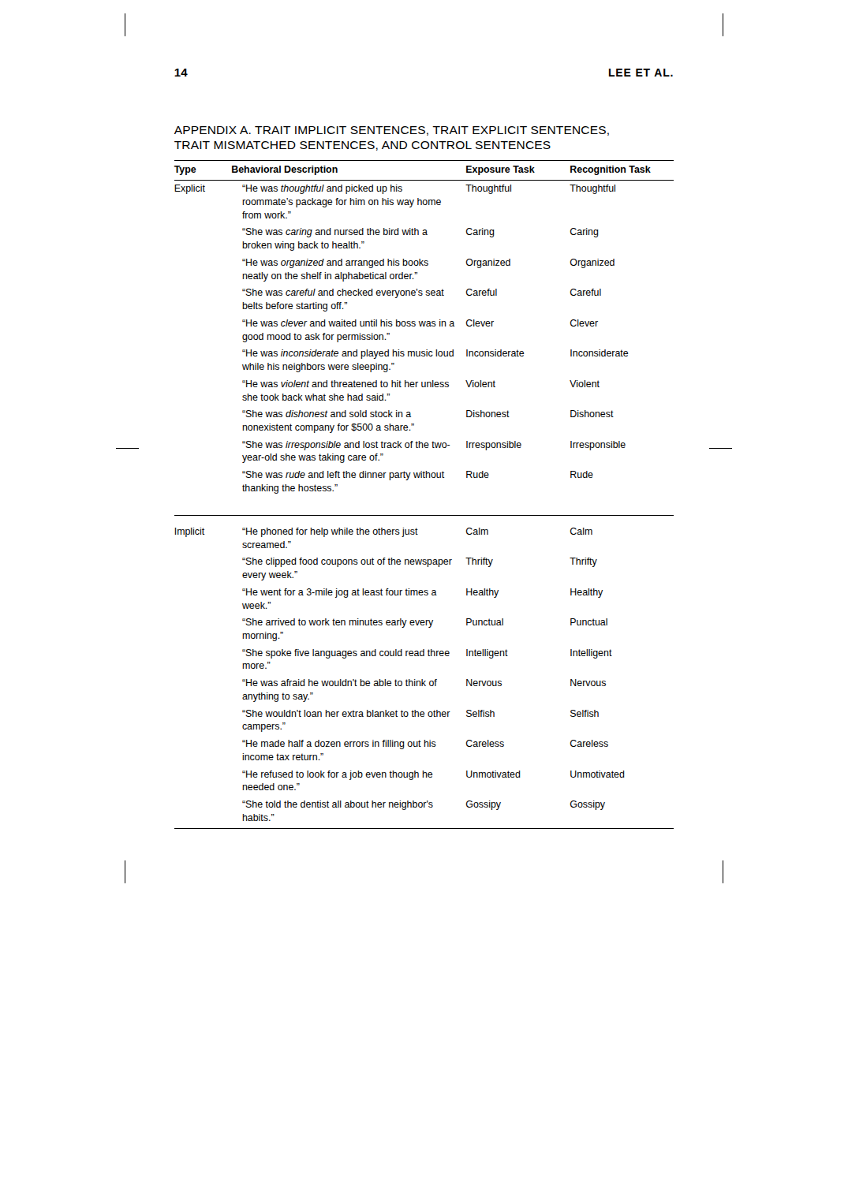14 LEE ET AL.
Appendix A. Trait Implicit Sentences, Trait Explicit Sentences,
Trait Mismatched Sentences, and Control Sentences
| Type | Behavioral Description | Exposure Task | Recognition Task |
| --- | --- | --- | --- |
| Explicit | “He was thoughtful and picked up his roommate’s package for him on his way home from work.” | Thoughtful | Thoughtful |
| | “She was caring and nursed the bird with a broken wing back to health.” | Caring | Caring |
| | “He was organized and arranged his books neatly on the shelf in alphabetical order.” | Organized | Organized |
| | “She was careful and checked everyone's seat belts before starting off.” | Careful | Careful |
| | “He was clever and waited until his boss was in a good mood to ask for permission.” | Clever | Clever |
| | “He was inconsiderate and played his music loud while his neighbors were sleeping.” | Inconsiderate | Inconsiderate |
| | “He was violent and threatened to hit her unless she took back what she had said.” | Violent | Violent |
| | “She was dishonest and sold stock in a nonexistent company for $500 a share.” | Dishonest | Dishonest |
| | “She was irresponsible and lost track of the two-year-old she was taking care of.” | Irresponsible | Irresponsible |
| | “She was rude and left the dinner party without thanking the hostess.” | Rude | Rude |
| Implicit | “He phoned for help while the others just screamed.” | Calm | Calm |
| | “She clipped food coupons out of the newspaper every week.” | Thrifty | Thrifty |
| | “He went for a 3-mile jog at least four times a week.” | Healthy | Healthy |
| | “She arrived to work ten minutes early every morning.” | Punctual | Punctual |
| | “She spoke five languages and could read three more.” | Intelligent | Intelligent |
| | “He was afraid he wouldn't be able to think of anything to say.” | Nervous | Nervous |
| | “She wouldn't loan her extra blanket to the other campers.” | Selfish | Selfish |
| | “He made half a dozen errors in filling out his income tax return.” | Careless | Careless |
| | “He refused to look for a job even though he needed one.” | Unmotivated | Unmotivated |
| | “She told the dentist all about her neighbor's habits.” | Gossipy | Gossipy |